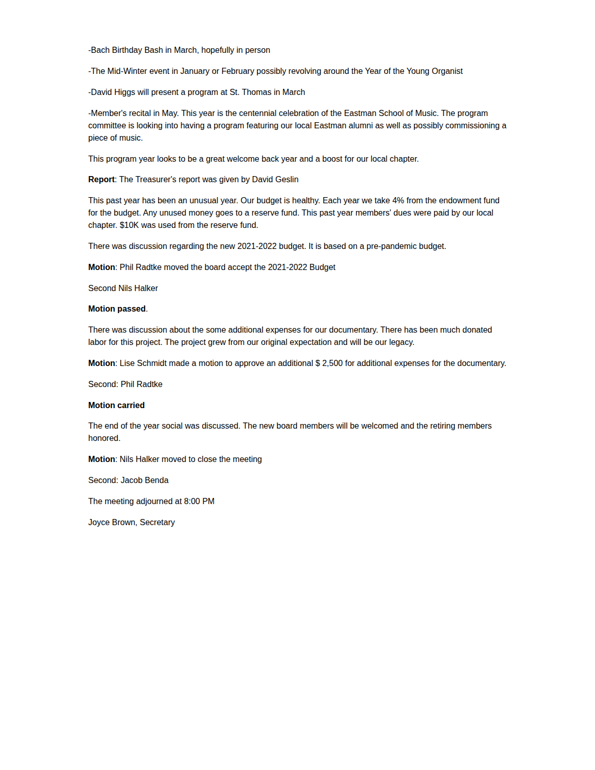-Bach Birthday Bash in March, hopefully in person
-The Mid-Winter event in January or February possibly revolving around the Year of the Young Organist
-David Higgs will present a program at St. Thomas in March
-Member's recital in May. This year is the centennial celebration of the Eastman School of Music. The program committee is looking into having a program featuring our local Eastman alumni as well as possibly commissioning a piece of music.
This program year looks to be a great welcome back year and a boost for our local chapter.
Report: The Treasurer's report was given by David Geslin
This past year has been an unusual year. Our budget is healthy. Each year we take 4% from the endowment fund for the budget. Any unused money goes to a reserve fund. This past year members' dues were paid by our local chapter. $10K was used from the reserve fund.
There was discussion regarding the new 2021-2022 budget. It is based on a pre-pandemic budget.
Motion: Phil Radtke moved the board accept the 2021-2022 Budget
Second Nils Halker
Motion passed.
There was discussion about the some additional expenses for our documentary. There has been much donated labor for this project. The project grew from our original expectation and will be our legacy.
Motion: Lise Schmidt made a motion to approve an additional $ 2,500 for additional expenses for the documentary.
Second: Phil Radtke
Motion carried
The end of the year social was discussed. The new board members will be welcomed and the retiring members honored.
Motion: Nils Halker moved to close the meeting
Second: Jacob Benda
The meeting adjourned at 8:00 PM
Joyce Brown, Secretary